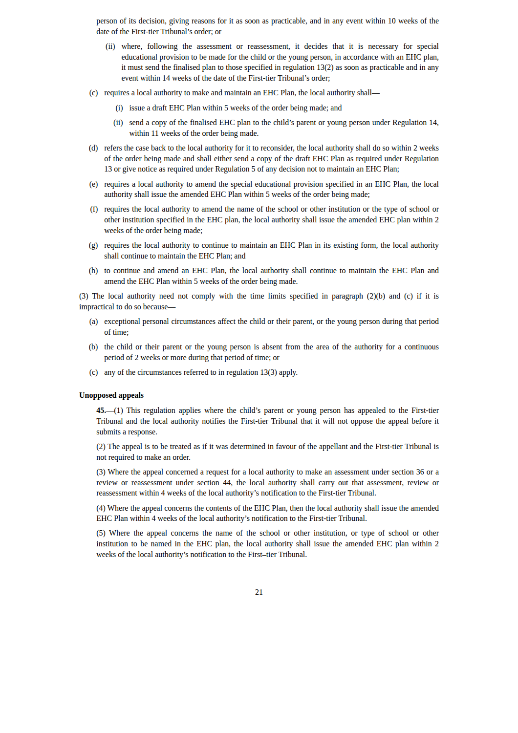person of its decision, giving reasons for it as soon as practicable, and in any event within 10 weeks of the date of the First-tier Tribunal’s order; or
(ii) where, following the assessment or reassessment, it decides that it is necessary for special educational provision to be made for the child or the young person, in accordance with an EHC plan, it must send the finalised plan to those specified in regulation 13(2) as soon as practicable and in any event within 14 weeks of the date of the First-tier Tribunal’s order;
(c) requires a local authority to make and maintain an EHC Plan, the local authority shall—
(i) issue a draft EHC Plan within 5 weeks of the order being made; and
(ii) send a copy of the finalised EHC plan to the child’s parent or young person under Regulation 14, within 11 weeks of the order being made.
(d) refers the case back to the local authority for it to reconsider, the local authority shall do so within 2 weeks of the order being made and shall either send a copy of the draft EHC Plan as required under Regulation 13 or give notice as required under Regulation 5 of any decision not to maintain an EHC Plan;
(e) requires a local authority to amend the special educational provision specified in an EHC Plan, the local authority shall issue the amended EHC Plan within 5 weeks of the order being made;
(f) requires the local authority to amend the name of the school or other institution or the type of school or other institution specified in the EHC plan, the local authority shall issue the amended EHC plan within 2 weeks of the order being made;
(g) requires the local authority to continue to maintain an EHC Plan in its existing form, the local authority shall continue to maintain the EHC Plan; and
(h) to continue and amend an EHC Plan, the local authority shall continue to maintain the EHC Plan and amend the EHC Plan within 5 weeks of the order being made.
(3) The local authority need not comply with the time limits specified in paragraph (2)(b) and (c) if it is impractical to do so because—
(a) exceptional personal circumstances affect the child or their parent, or the young person during that period of time;
(b) the child or their parent or the young person is absent from the area of the authority for a continuous period of 2 weeks or more during that period of time; or
(c) any of the circumstances referred to in regulation 13(3) apply.
Unopposed appeals
45.—(1) This regulation applies where the child’s parent or young person has appealed to the First-tier Tribunal and the local authority notifies the First-tier Tribunal that it will not oppose the appeal before it submits a response.
(2) The appeal is to be treated as if it was determined in favour of the appellant and the First-tier Tribunal is not required to make an order.
(3) Where the appeal concerned a request for a local authority to make an assessment under section 36 or a review or reassessment under section 44, the local authority shall carry out that assessment, review or reassessment within 4 weeks of the local authority’s notification to the First-tier Tribunal.
(4) Where the appeal concerns the contents of the EHC Plan, then the local authority shall issue the amended EHC Plan within 4 weeks of the local authority’s notification to the First-tier Tribunal.
(5) Where the appeal concerns the name of the school or other institution, or type of school or other institution to be named in the EHC plan, the local authority shall issue the amended EHC plan within 2 weeks of the local authority’s notification to the First–tier Tribunal.
21